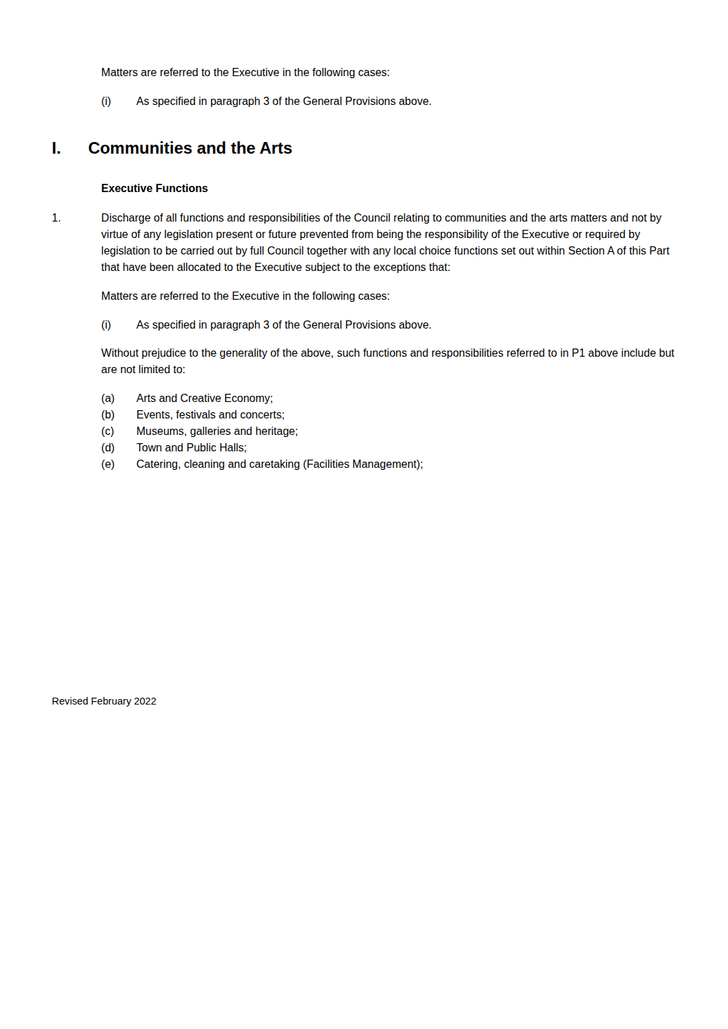Matters are referred to the Executive in the following cases:
(i) As specified in paragraph 3 of the General Provisions above.
I. Communities and the Arts
Executive Functions
1. Discharge of all functions and responsibilities of the Council relating to communities and the arts matters and not by virtue of any legislation present or future prevented from being the responsibility of the Executive or required by legislation to be carried out by full Council together with any local choice functions set out within Section A of this Part that have been allocated to the Executive subject to the exceptions that:
Matters are referred to the Executive in the following cases:
(i) As specified in paragraph 3 of the General Provisions above.
Without prejudice to the generality of the above, such functions and responsibilities referred to in P1 above include but are not limited to:
(a) Arts and Creative Economy;
(b) Events, festivals and concerts;
(c) Museums, galleries and heritage;
(d) Town and Public Halls;
(e) Catering, cleaning and caretaking (Facilities Management);
Revised February 2022